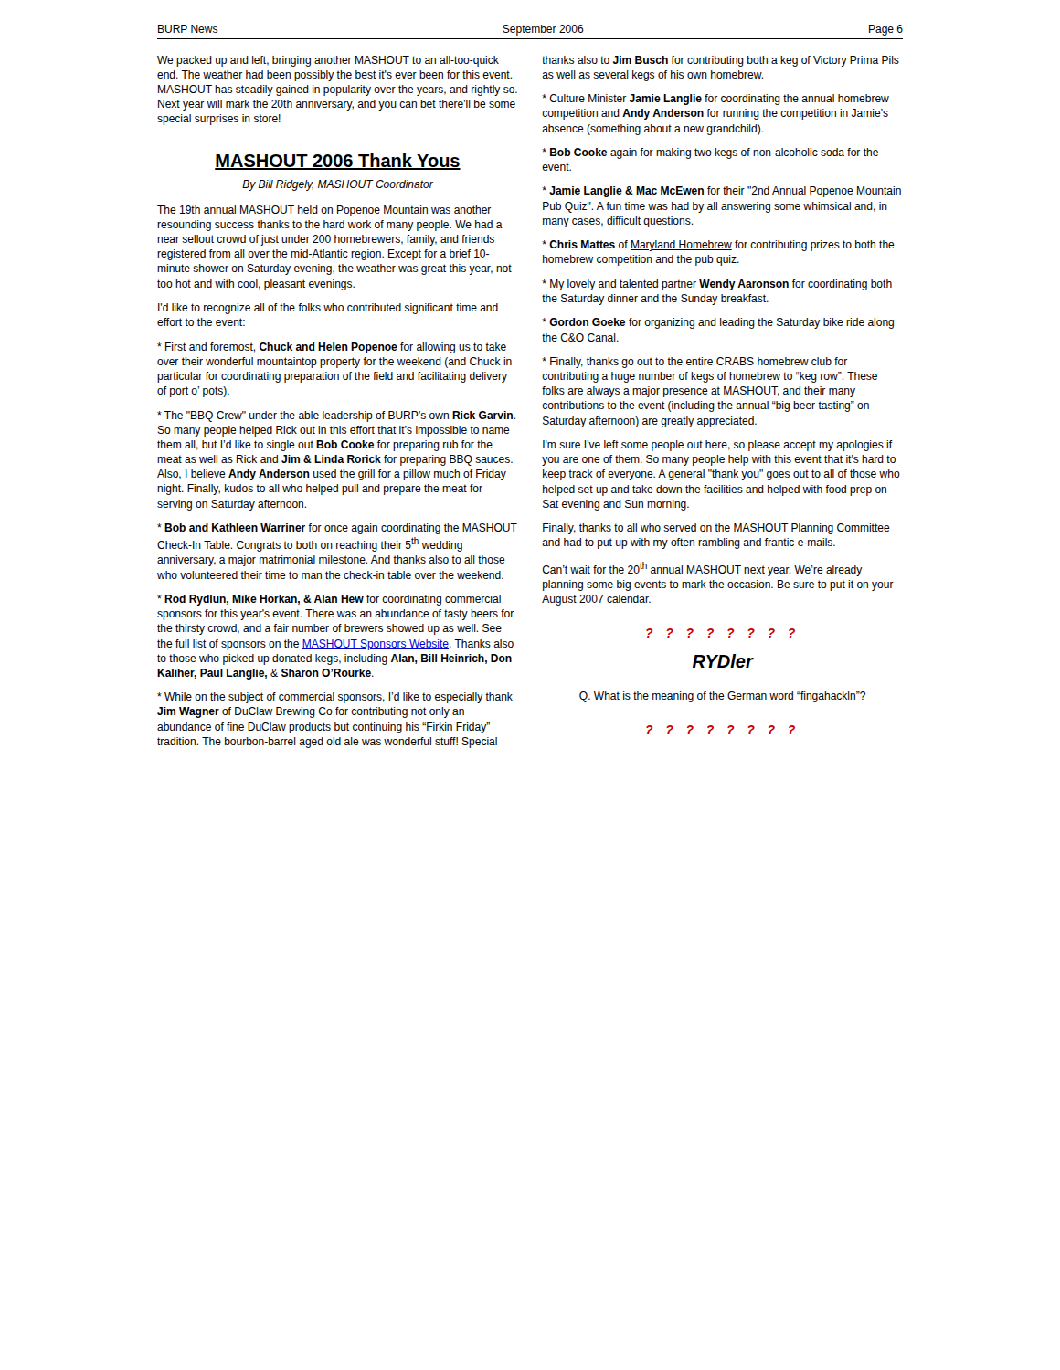BURP News September 2006 Page 6
We packed up and left, bringing another MASHOUT to an all-too-quick end. The weather had been possibly the best it's ever been for this event. MASHOUT has steadily gained in popularity over the years, and rightly so. Next year will mark the 20th anniversary, and you can bet there'll be some special surprises in store!
MASHOUT 2006 Thank Yous
By Bill Ridgely, MASHOUT Coordinator
The 19th annual MASHOUT held on Popenoe Mountain was another resounding success thanks to the hard work of many people. We had a near sellout crowd of just under 200 homebrewers, family, and friends registered from all over the mid-Atlantic region. Except for a brief 10-minute shower on Saturday evening, the weather was great this year, not too hot and with cool, pleasant evenings.
I'd like to recognize all of the folks who contributed significant time and effort to the event:
First and foremost, Chuck and Helen Popenoe for allowing us to take over their wonderful mountaintop property for the weekend (and Chuck in particular for coordinating preparation of the field and facilitating delivery of port o’ pots).
The "BBQ Crew" under the able leadership of BURP’s own Rick Garvin. So many people helped Rick out in this effort that it’s impossible to name them all, but I’d like to single out Bob Cooke for preparing rub for the meat as well as Rick and Jim & Linda Rorick for preparing BBQ sauces. Also, I believe Andy Anderson used the grill for a pillow much of Friday night. Finally, kudos to all who helped pull and prepare the meat for serving on Saturday afternoon.
Bob and Kathleen Warriner for once again coordinating the MASHOUT Check-In Table. Congrats to both on reaching their 5th wedding anniversary, a major matrimonial milestone. And thanks also to all those who volunteered their time to man the check-in table over the weekend.
Rod Rydlun, Mike Horkan, & Alan Hew for coordinating commercial sponsors for this year's event. There was an abundance of tasty beers for the thirsty crowd, and a fair number of brewers showed up as well. See the full list of sponsors on the MASHOUT Sponsors Website. Thanks also to those who picked up donated kegs, including Alan, Bill Heinrich, Don Kaliher, Paul Langlie, & Sharon O’Rourke.
While on the subject of commercial sponsors, I’d like to especially thank Jim Wagner of DuClaw Brewing Co for contributing not only an abundance of fine DuClaw products but continuing his “Firkin Friday” tradition. The bourbon-barrel aged old ale was wonderful stuff! Special thanks also to Jim Busch for contributing both a keg of Victory Prima Pils as well as several kegs of his own homebrew.
Culture Minister Jamie Langlie for coordinating the annual homebrew competition and Andy Anderson for running the competition in Jamie’s absence (something about a new grandchild).
Bob Cooke again for making two kegs of non-alcoholic soda for the event.
Jamie Langlie & Mac McEwen for their "2nd Annual Popenoe Mountain Pub Quiz". A fun time was had by all answering some whimsical and, in many cases, difficult questions.
Chris Mattes of Maryland Homebrew for contributing prizes to both the homebrew competition and the pub quiz.
My lovely and talented partner Wendy Aaronson for coordinating both the Saturday dinner and the Sunday breakfast.
Gordon Goeke for organizing and leading the Saturday bike ride along the C&O Canal.
Finally, thanks go out to the entire CRABS homebrew club for contributing a huge number of kegs of homebrew to “keg row”. These folks are always a major presence at MASHOUT, and their many contributions to the event (including the annual “big beer tasting” on Saturday afternoon) are greatly appreciated.
I'm sure I've left some people out here, so please accept my apologies if you are one of them. So many people help with this event that it's hard to keep track of everyone. A general "thank you" goes out to all of those who helped set up and take down the facilities and helped with food prep on Sat evening and Sun morning.
Finally, thanks to all who served on the MASHOUT Planning Committee and had to put up with my often rambling and frantic e-mails.
Can’t wait for the 20th annual MASHOUT next year. We’re already planning some big events to mark the occasion. Be sure to put it on your August 2007 calendar.
? ? ? ? ? ? ? ?
RYDler
Q. What is the meaning of the German word “fingahackln”?
? ? ? ? ? ? ? ?